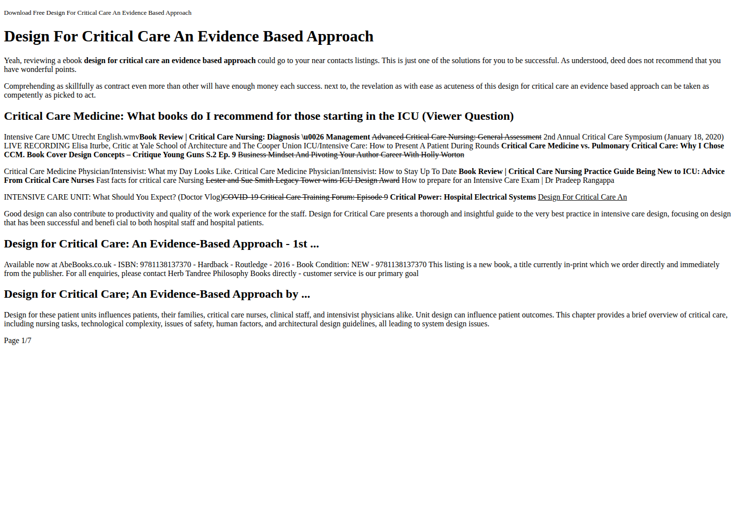Download Free Design For Critical Care An Evidence Based Approach
Design For Critical Care An Evidence Based Approach
Yeah, reviewing a ebook design for critical care an evidence based approach could go to your near contacts listings. This is just one of the solutions for you to be successful. As understood, deed does not recommend that you have wonderful points.
Comprehending as skillfully as contract even more than other will have enough money each success. next to, the revelation as with ease as acuteness of this design for critical care an evidence based approach can be taken as competently as picked to act.
Critical Care Medicine: What books do I recommend for those starting in the ICU (Viewer Question)
Intensive Care UMC Utrecht English.wmvBook Review | Critical Care Nursing: Diagnosis \u0026 Management Advanced Critical Care Nursing: General Assessment 2nd Annual Critical Care Symposium (January 18, 2020) LIVE RECORDING Elisa Iturbe, Critic at Yale School of Architecture and The Cooper Union ICU/Intensive Care: How to Present A Patient During Rounds Critical Care Medicine vs. Pulmonary Critical Care: Why I Chose CCM. Book Cover Design Concepts – Critique Young Guns S.2 Ep. 9 Business Mindset And Pivoting Your Author Career With Holly Worton
Critical Care Medicine Physician/Intensivist: What my Day Looks Like. Critical Care Medicine Physician/Intensivist: How to Stay Up To Date Book Review | Critical Care Nursing Practice Guide Being New to ICU: Advice From Critical Care Nurses Fast facts for critical care Nursing Lester and Sue Smith Legacy Tower wins ICU Design Award How to prepare for an Intensive Care Exam | Dr Pradeep Rangappa
INTENSIVE CARE UNIT: What Should You Expect? (Doctor Vlog)COVID-19 Critical Care Training Forum: Episode 9 Critical Power: Hospital Electrical Systems Design For Critical Care An
Good design can also contribute to productivity and quality of the work experience for the staff. Design for Critical Care presents a thorough and insightful guide to the very best practice in intensive care design, focusing on design that has been successful and benefi cial to both hospital staff and hospital patients.
Design for Critical Care: An Evidence-Based Approach - 1st ...
Available now at AbeBooks.co.uk - ISBN: 9781138137370 - Hardback - Routledge - 2016 - Book Condition: NEW - 9781138137370 This listing is a new book, a title currently in-print which we order directly and immediately from the publisher. For all enquiries, please contact Herb Tandree Philosophy Books directly - customer service is our primary goal
Design for Critical Care; An Evidence-Based Approach by ...
Design for these patient units influences patients, their families, critical care nurses, clinical staff, and intensivist physicians alike. Unit design can influence patient outcomes. This chapter provides a brief overview of critical care, including nursing tasks, technological complexity, issues of safety, human factors, and architectural design guidelines, all leading to system design issues.
Page 1/7